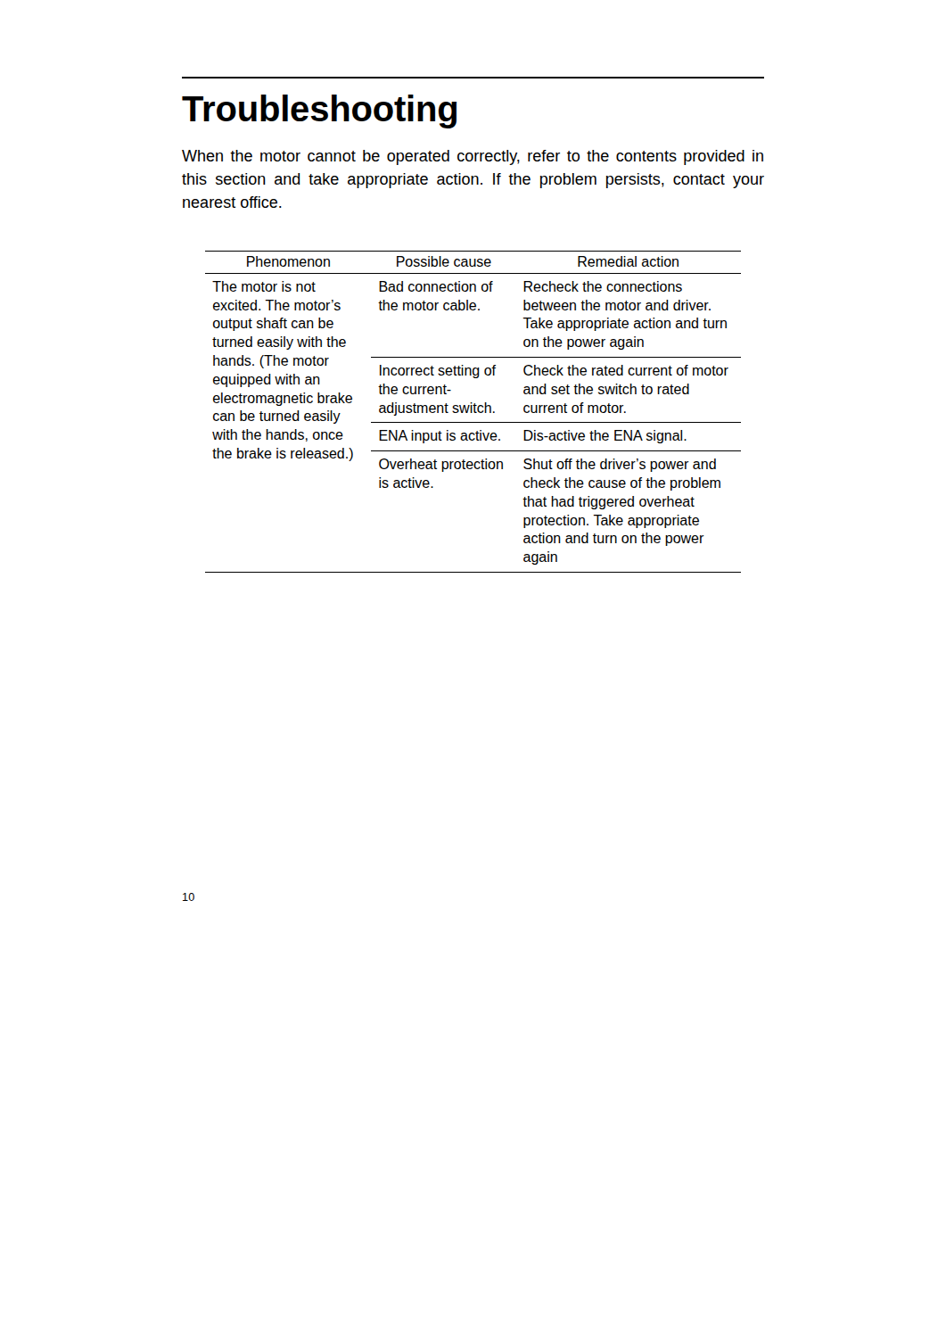Troubleshooting
When the motor cannot be operated correctly, refer to the contents provided in this section and take appropriate action. If the problem persists, contact your nearest office.
| Phenomenon | Possible cause | Remedial action |
| --- | --- | --- |
| The motor is not excited. The motor’s output shaft can be turned easily with the hands. (The motor equipped with an electromagnetic brake can be turned easily with the hands, once the brake is released.) | Bad connection of the motor cable. | Recheck the connections between the motor and driver. Take appropriate action and turn on the power again |
| Incorrect setting of the current-adjustment switch. | Check the rated current of motor and set the switch to rated current of motor. |
| ENA input is active. | Dis-active the ENA signal. |
| Overheat protection is active. | Shut off the driver’s power and check the cause of the problem that had triggered overheat protection. Take appropriate action and turn on the power again |
10